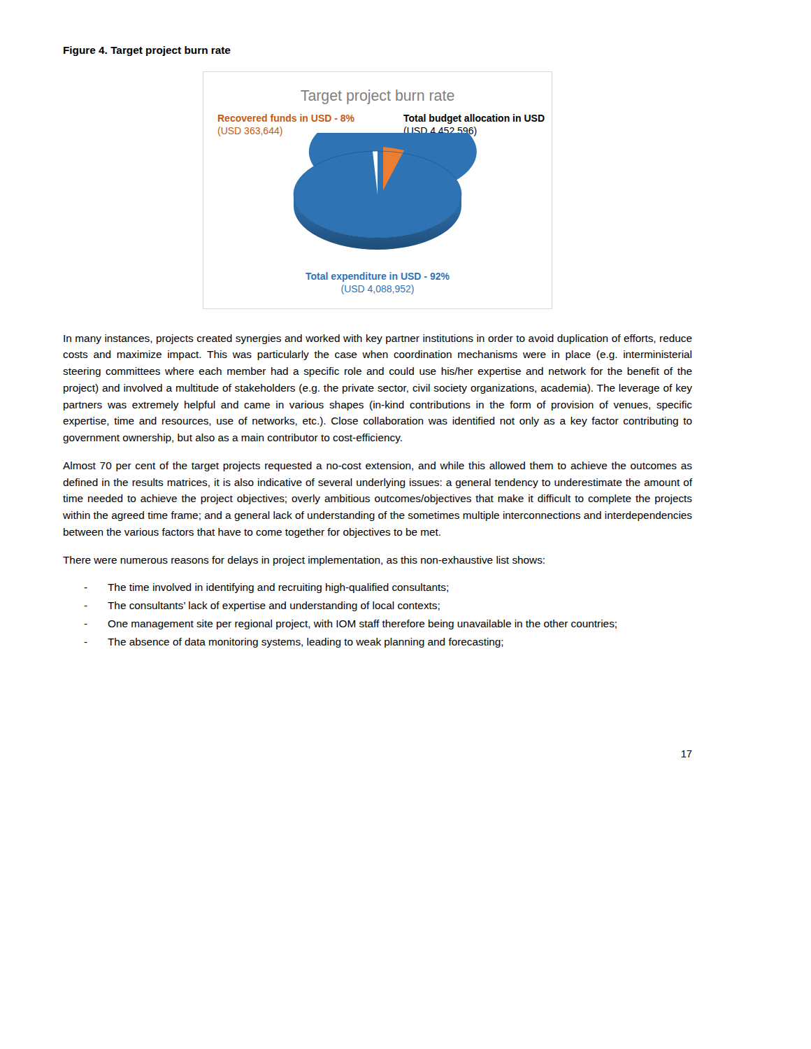Figure 4. Target project burn rate
Target project burn rate
Recovered funds in USD - 8%
(USD 363,644)
Total budget allocation in USD
(USD 4,452,596)
Total expenditure in USD - 92%
(USD 4,088,952)
In many instances, projects created synergies and worked with key partner institutions in order to avoid duplication of efforts, reduce costs and maximize impact. This was particularly the case when coordination mechanisms were in place (e.g. interministerial steering committees where each member had a specific role and could use his/her expertise and network for the benefit of the project) and involved a multitude of stakeholders (e.g. the private sector, civil society organizations, academia). The leverage of key partners was extremely helpful and came in various shapes (in-kind contributions in the form of provision of venues, specific expertise, time and resources, use of networks, etc.). Close collaboration was identified not only as a key factor contributing to government ownership, but also as a main contributor to cost-efficiency.
Almost 70 per cent of the target projects requested a no-cost extension, and while this allowed them to achieve the outcomes as defined in the results matrices, it is also indicative of several underlying issues: a general tendency to underestimate the amount of time needed to achieve the project objectives; overly ambitious outcomes/objectives that make it difficult to complete the projects within the agreed time frame; and a general lack of understanding of the sometimes multiple interconnections and interdependencies between the various factors that have to come together for objectives to be met.
There were numerous reasons for delays in project implementation, as this non-exhaustive list shows:
The time involved in identifying and recruiting high-qualified consultants;
The consultants’ lack of expertise and understanding of local contexts;
One management site per regional project, with IOM staff therefore being unavailable in the other countries;
The absence of data monitoring systems, leading to weak planning and forecasting;
17